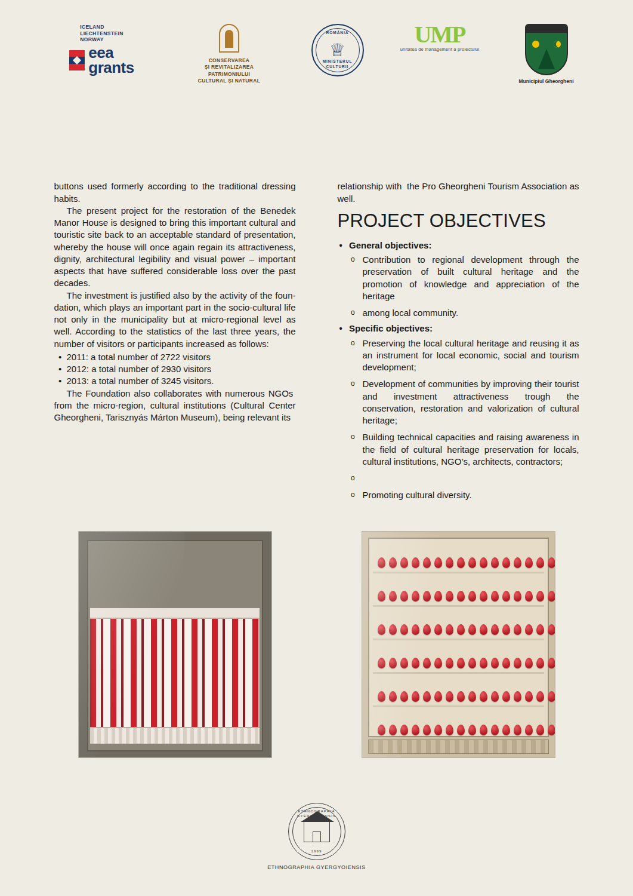Iceland
Liechtenstein
Norway
eeagrants
Conservarea
și revitalizarea
patrimoniului
cultural și natural
ROMÂNIA ♕ MINISTERUL CULTURII
UMP
unitatea de management a proiectului
Municipiul Gheorgheni
buttons used formerly according to the traditional dressing habits.
The present project for the restoration of the Benedek Manor House is designed to bring this important cultural and touristic site back to an acceptable standard of presentation, whereby the house will once again regain its attractiveness, dignity, architectural legibility and visual power – important aspects that have suffered considerable loss over the past decades.
The investment is justified also by the activity of the foundation, which plays an important part in the socio-cultural life not only in the municipality but at micro-regional level as well. According to the statistics of the last three years, the number of visitors or participants increased as follows:
2011: a total number of 2722 visitors
2012: a total number of 2930 visitors
2013: a total number of 3245 visitors.
The Foundation also collaborates with numerous NGOs from the micro-region, cultural institutions (Cultural Center Gheorgheni, Tarisznyás Márton Museum), being relevant its
relationship with the Pro Gheorgheni Tourism Association as well.
PROJECT OBJECTIVES
General objectives:
Contribution to regional development through the preservation of built cultural heritage and the promotion of knowledge and appreciation of the heritage
among local community.
Specific objectives:
Preserving the local cultural heritage and reusing it as an instrument for local economic, social and tourism development;
Development of communities by improving their tourist and investment attractiveness trough the conservation, restoration and valorization of cultural heritage;
Building technical capacities and raising awareness in the field of cultural heritage preservation for locals, cultural institutions, NGO’s, architects, contractors;
Promoting cultural diversity.
ETHNOGRAPHIA GYERGYOIENSIS 1999
ETHNOGRAPHIA GYERGYOIENSIS